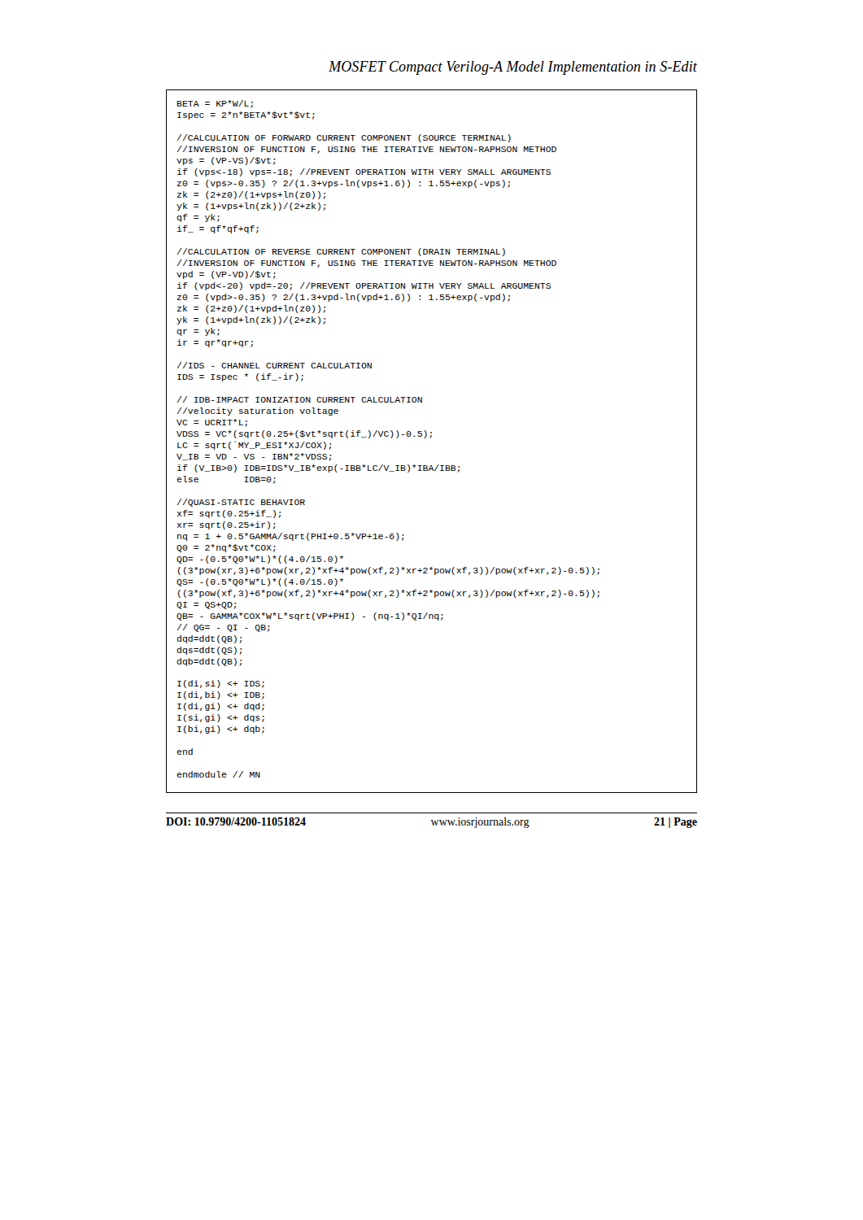MOSFET Compact Verilog-A Model Implementation in S-Edit
BETA = KP*W/L; Ispec = 2*n*BETA*$vt*$vt; //CALCULATION OF FORWARD CURRENT COMPONENT (SOURCE TERMINAL) //INVERSION OF FUNCTION F, USING THE ITERATIVE NEWTON-RAPHSON METHOD vps = (VP-VS)/$vt; if (vps<-18) vps=-18; //PREVENT OPERATION WITH VERY SMALL ARGUMENTS z0 = (vps>-0.35) ? 2/(1.3+vps-ln(vps+1.6)) : 1.55+exp(-vps); zk = (2+z0)/(1+vps+ln(z0)); yk = (1+vps+ln(zk))/(2+zk); qf = yk; if_ = qf*qf+qf; //CALCULATION OF REVERSE CURRENT COMPONENT (DRAIN TERMINAL) //INVERSION OF FUNCTION F, USING THE ITERATIVE NEWTON-RAPHSON METHOD vpd = (VP-VD)/$vt; if (vpd<-20) vpd=-20; //PREVENT OPERATION WITH VERY SMALL ARGUMENTS z0 = (vpd>-0.35) ? 2/(1.3+vpd-ln(vpd+1.6)) : 1.55+exp(-vpd); zk = (2+z0)/(1+vpd+ln(z0)); yk = (1+vpd+ln(zk))/(2+zk); qr = yk; ir = qr*qr+qr; //IDS - CHANNEL CURRENT CALCULATION IDS = Ispec * (if_-ir); // IDB-IMPACT IONIZATION CURRENT CALCULATION //velocity saturation voltage VC = UCRIT*L; VDSS = VC*(sqrt(0.25+($vt*sqrt(if_)/VC))-0.5); LC = sqrt(`MY_P_ESI*XJ/COX); V_IB = VD - VS - IBN*2*VDSS; if (V_IB>0) IDB=IDS*V_IB*exp(-IBB*LC/V_IB)*IBA/IBB; else IDB=0; //QUASI-STATIC BEHAVIOR xf= sqrt(0.25+if_); xr= sqrt(0.25+ir); nq = 1 + 0.5*GAMMA/sqrt(PHI+0.5*VP+1e-6); Q0 = 2*nq*$vt*COX; QD= -(0.5*Q0*W*L)*((4.0/15.0)* ((3*pow(xr,3)+6*pow(xr,2)*xf+4*pow(xf,2)*xr+2*pow(xf,3))/pow(xf+xr,2)-0.5)); QS= -(0.5*Q0*W*L)*((4.0/15.0)* ((3*pow(xf,3)+6*pow(xf,2)*xr+4*pow(xr,2)*xf+2*pow(xr,3))/pow(xf+xr,2)-0.5)); QI = QS+QD; QB= - GAMMA*COX*W*L*sqrt(VP+PHI) - (nq-1)*QI/nq; // QG= - QI - QB; dqd=ddt(QB); dqs=ddt(QS); dqb=ddt(QB); I(di,si) <+ IDS; I(di,bi) <+ IDB; I(di,gi) <+ dqd; I(si,gi) <+ dqs; I(bi,gi) <+ dqb; end endmodule // MN
DOI: 10.9790/4200-11051824 www.iosrjournals.org 21 | Page